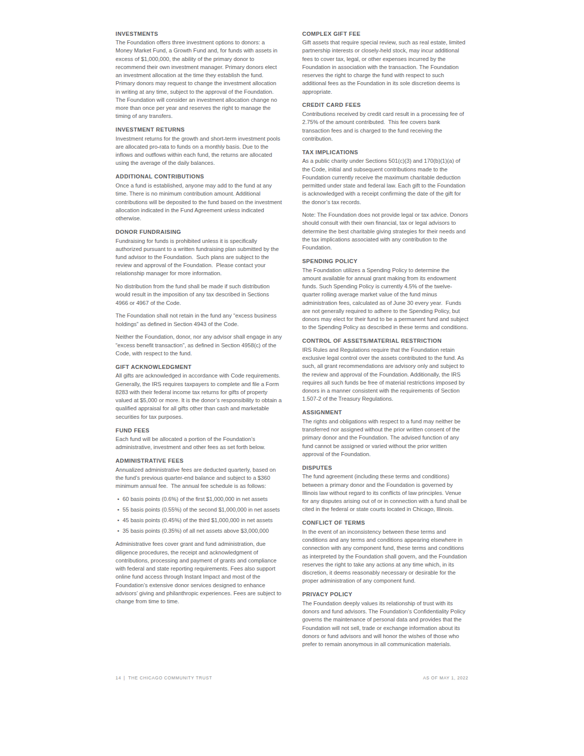Investments
The Foundation offers three investment options to donors: a Money Market Fund, a Growth Fund and, for funds with assets in excess of $1,000,000, the ability of the primary donor to recommend their own investment manager. Primary donors elect an investment allocation at the time they establish the fund. Primary donors may request to change the investment allocation in writing at any time, subject to the approval of the Foundation. The Foundation will consider an investment allocation change no more than once per year and reserves the right to manage the timing of any transfers.
Investment Returns
Investment returns for the growth and short-term investment pools are allocated pro-rata to funds on a monthly basis. Due to the inflows and outflows within each fund, the returns are allocated using the average of the daily balances.
Additional Contributions
Once a fund is established, anyone may add to the fund at any time. There is no minimum contribution amount. Additional contributions will be deposited to the fund based on the investment allocation indicated in the Fund Agreement unless indicated otherwise.
Donor Fundraising
Fundraising for funds is prohibited unless it is specifically authorized pursuant to a written fundraising plan submitted by the fund advisor to the Foundation. Such plans are subject to the review and approval of the Foundation. Please contact your relationship manager for more information.
No distribution from the fund shall be made if such distribution would result in the imposition of any tax described in Sections 4966 or 4967 of the Code.
The Foundation shall not retain in the fund any “excess business holdings” as defined in Section 4943 of the Code.
Neither the Foundation, donor, nor any advisor shall engage in any “excess benefit transaction”, as defined in Section 4958(c) of the Code, with respect to the fund.
Gift Acknowledgment
All gifts are acknowledged in accordance with Code requirements. Generally, the IRS requires taxpayers to complete and file a Form 8283 with their federal income tax returns for gifts of property valued at $5,000 or more. It is the donor’s responsibility to obtain a qualified appraisal for all gifts other than cash and marketable securities for tax purposes.
Fund Fees
Each fund will be allocated a portion of the Foundation’s administrative, investment and other fees as set forth below.
Administrative Fees
Annualized administrative fees are deducted quarterly, based on the fund’s previous quarter-end balance and subject to a $360 minimum annual fee. The annual fee schedule is as follows:
60 basis points (0.6%) of the first $1,000,000 in net assets
55 basis points (0.55%) of the second $1,000,000 in net assets
45 basis points (0.45%) of the third $1,000,000 in net assets
35 basis points (0.35%) of all net assets above $3,000,000
Administrative fees cover grant and fund administration, due diligence procedures, the receipt and acknowledgment of contributions, processing and payment of grants and compliance with federal and state reporting requirements. Fees also support online fund access through Instant Impact and most of the Foundation’s extensive donor services designed to enhance advisors’ giving and philanthropic experiences. Fees are subject to change from time to time.
Complex Gift Fee
Gift assets that require special review, such as real estate, limited partnership interests or closely-held stock, may incur additional fees to cover tax, legal, or other expenses incurred by the Foundation in association with the transaction. The Foundation reserves the right to charge the fund with respect to such additional fees as the Foundation in its sole discretion deems is appropriate.
Credit Card Fees
Contributions received by credit card result in a processing fee of 2.75% of the amount contributed. This fee covers bank transaction fees and is charged to the fund receiving the contribution.
Tax Implications
As a public charity under Sections 501(c)(3) and 170(b)(1)(a) of the Code, initial and subsequent contributions made to the Foundation currently receive the maximum charitable deduction permitted under state and federal law. Each gift to the Foundation is acknowledged with a receipt confirming the date of the gift for the donor’s tax records.
Note: The Foundation does not provide legal or tax advice. Donors should consult with their own financial, tax or legal advisors to determine the best charitable giving strategies for their needs and the tax implications associated with any contribution to the Foundation.
Spending Policy
The Foundation utilizes a Spending Policy to determine the amount available for annual grant making from its endowment funds. Such Spending Policy is currently 4.5% of the twelve-quarter rolling average market value of the fund minus administration fees, calculated as of June 30 every year. Funds are not generally required to adhere to the Spending Policy, but donors may elect for their fund to be a permanent fund and subject to the Spending Policy as described in these terms and conditions.
Control of Assets/Material Restriction
IRS Rules and Regulations require that the Foundation retain exclusive legal control over the assets contributed to the fund. As such, all grant recommendations are advisory only and subject to the review and approval of the Foundation. Additionally, the IRS requires all such funds be free of material restrictions imposed by donors in a manner consistent with the requirements of Section 1.507-2 of the Treasury Regulations.
Assignment
The rights and obligations with respect to a fund may neither be transferred nor assigned without the prior written consent of the primary donor and the Foundation. The advised function of any fund cannot be assigned or varied without the prior written approval of the Foundation.
Disputes
The fund agreement (including these terms and conditions) between a primary donor and the Foundation is governed by Illinois law without regard to its conflicts of law principles. Venue for any disputes arising out of or in connection with a fund shall be cited in the federal or state courts located in Chicago, Illinois.
Conflict of Terms
In the event of an inconsistency between these terms and conditions and any terms and conditions appearing elsewhere in connection with any component fund, these terms and conditions as interpreted by the Foundation shall govern, and the Foundation reserves the right to take any actions at any time which, in its discretion, it deems reasonably necessary or desirable for the proper administration of any component fund.
Privacy Policy
The Foundation deeply values its relationship of trust with its donors and fund advisors. The Foundation’s Confidentiality Policy governs the maintenance of personal data and provides that the Foundation will not sell, trade or exchange information about its donors or fund advisors and will honor the wishes of those who prefer to remain anonymous in all communication materials.
14| The Chicago Community Trust
As of May 1, 2022